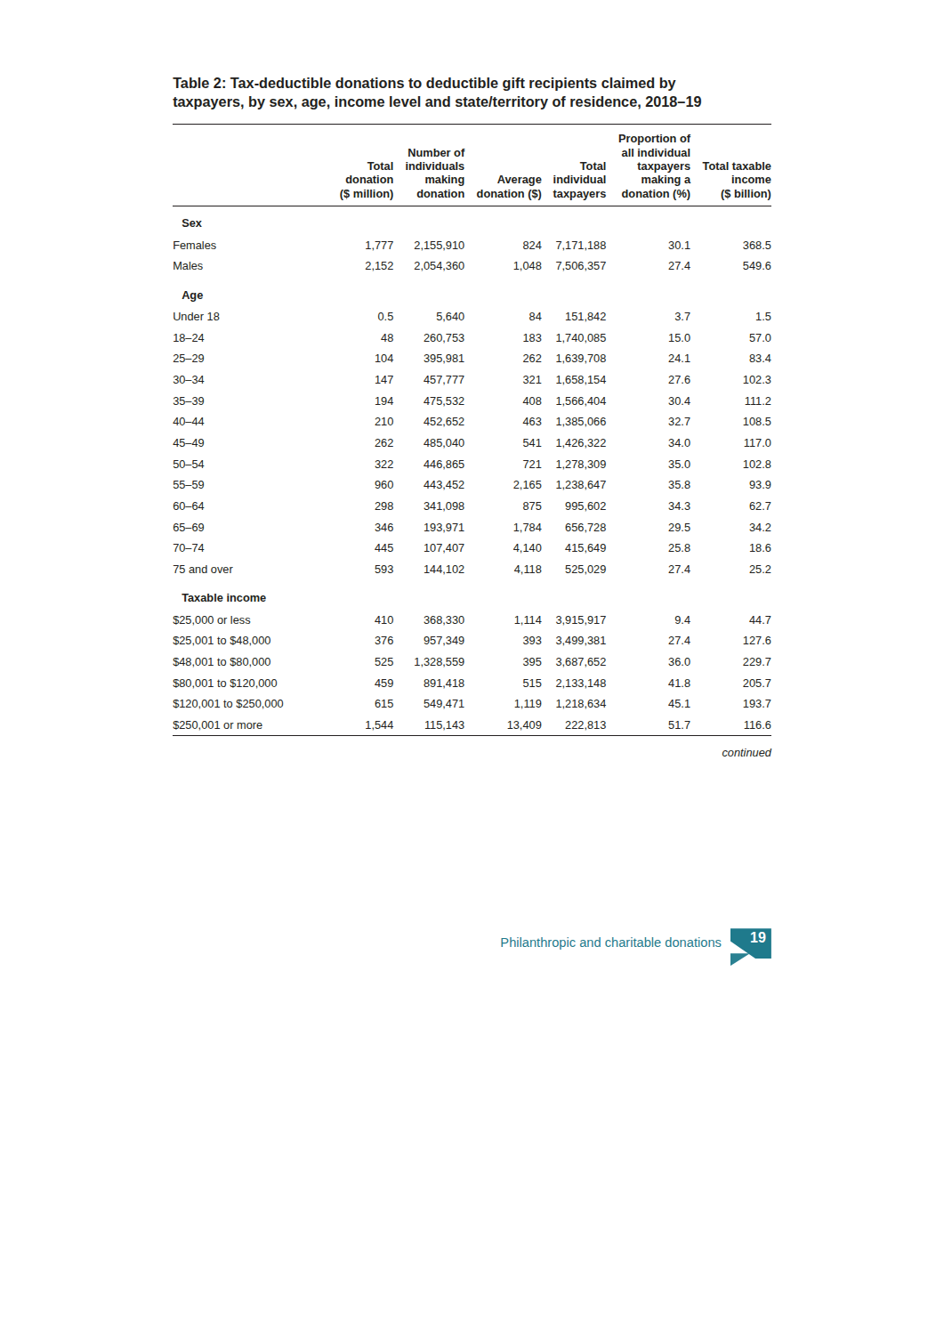Table 2: Tax-deductible donations to deductible gift recipients claimed by taxpayers, by sex, age, income level and state/territory of residence, 2018–19
| | Total donation ($ million) | Number of individuals making donation | Average donation ($) | Total individual taxpayers | Proportion of all individual taxpayers making a donation (%) | Total taxable income ($ billion) |
| --- | --- | --- | --- | --- | --- | --- |
| Sex |
| Females | 1,777 | 2,155,910 | 824 | 7,171,188 | 30.1 | 368.5 |
| Males | 2,152 | 2,054,360 | 1,048 | 7,506,357 | 27.4 | 549.6 |
| Age |
| Under 18 | 0.5 | 5,640 | 84 | 151,842 | 3.7 | 1.5 |
| 18–24 | 48 | 260,753 | 183 | 1,740,085 | 15.0 | 57.0 |
| 25–29 | 104 | 395,981 | 262 | 1,639,708 | 24.1 | 83.4 |
| 30–34 | 147 | 457,777 | 321 | 1,658,154 | 27.6 | 102.3 |
| 35–39 | 194 | 475,532 | 408 | 1,566,404 | 30.4 | 111.2 |
| 40–44 | 210 | 452,652 | 463 | 1,385,066 | 32.7 | 108.5 |
| 45–49 | 262 | 485,040 | 541 | 1,426,322 | 34.0 | 117.0 |
| 50–54 | 322 | 446,865 | 721 | 1,278,309 | 35.0 | 102.8 |
| 55–59 | 960 | 443,452 | 2,165 | 1,238,647 | 35.8 | 93.9 |
| 60–64 | 298 | 341,098 | 875 | 995,602 | 34.3 | 62.7 |
| 65–69 | 346 | 193,971 | 1,784 | 656,728 | 29.5 | 34.2 |
| 70–74 | 445 | 107,407 | 4,140 | 415,649 | 25.8 | 18.6 |
| 75 and over | 593 | 144,102 | 4,118 | 525,029 | 27.4 | 25.2 |
| Taxable income |
| $25,000 or less | 410 | 368,330 | 1,114 | 3,915,917 | 9.4 | 44.7 |
| $25,001 to $48,000 | 376 | 957,349 | 393 | 3,499,381 | 27.4 | 127.6 |
| $48,001 to $80,000 | 525 | 1,328,559 | 395 | 3,687,652 | 36.0 | 229.7 |
| $80,001 to $120,000 | 459 | 891,418 | 515 | 2,133,148 | 41.8 | 205.7 |
| $120,001 to $250,000 | 615 | 549,471 | 1,119 | 1,218,634 | 45.1 | 193.7 |
| $250,001 or more | 1,544 | 115,143 | 13,409 | 222,813 | 51.7 | 116.6 |
continued
Philanthropic and charitable donations
19